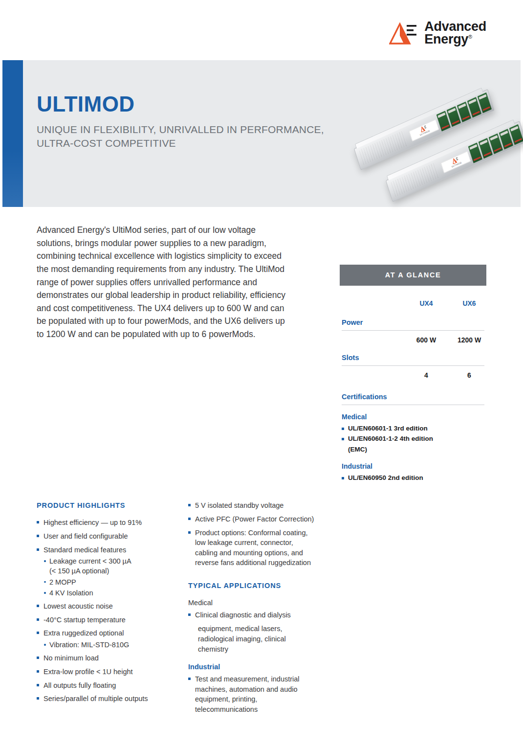Advanced
Energy®
ULTIMOD
UNIQUE IN FLEXIBILITY, UNRIVALLED IN PERFORMANCE,
ULTRA-COST COMPETITIVE
Advanced Energy's UltiMod series, part of our low voltage solutions, brings modular power supplies to a new paradigm, combining technical excellence with logistics simplicity to exceed the most demanding requirements from any industry. The UltiMod range of power supplies offers unrivalled performance and demonstrates our global leadership in product reliability, efficiency and cost competitiveness. The UX4 delivers up to 600 W and can be populated with up to four powerMods, and the UX6 delivers up to 1200 W and can be populated with up to 6 powerMods.
ULTIMOD
ULTIMOD
AT A GLANCE
UX4
UX6
Power
600 W
1200 W
Slots
4
6
Certifications
Medical
UL/EN60601-1 3rd edition
UL/EN60601-1-2 4th edition
(EMC)
Industrial
UL/EN60950 2nd edition
PRODUCT HIGHLIGHTS
Highest efficiency — up to 91%
User and field configurable
Standard medical features
Leakage current < 300 µA
(< 150 µA optional)
2 MOPP
4 KV Isolation
Lowest acoustic noise
-40°C startup temperature
Extra ruggedized optional
Vibration: MIL-STD-810G
No minimum load
Extra-low profile < 1U height
All outputs fully floating
Series/parallel of multiple outputs
5 V isolated standby voltage
Active PFC (Power Factor Correction)
Product options: Conformal coating, low leakage current, connector, cabling and mounting options, and reverse fans additional ruggedization
TYPICAL APPLICATIONS
Medical
Clinical diagnostic and dialysis
equipment, medical lasers, radiological imaging, clinical chemistry
Industrial
Test and measurement, industrial machines, automation and audio equipment, printing, telecommunications